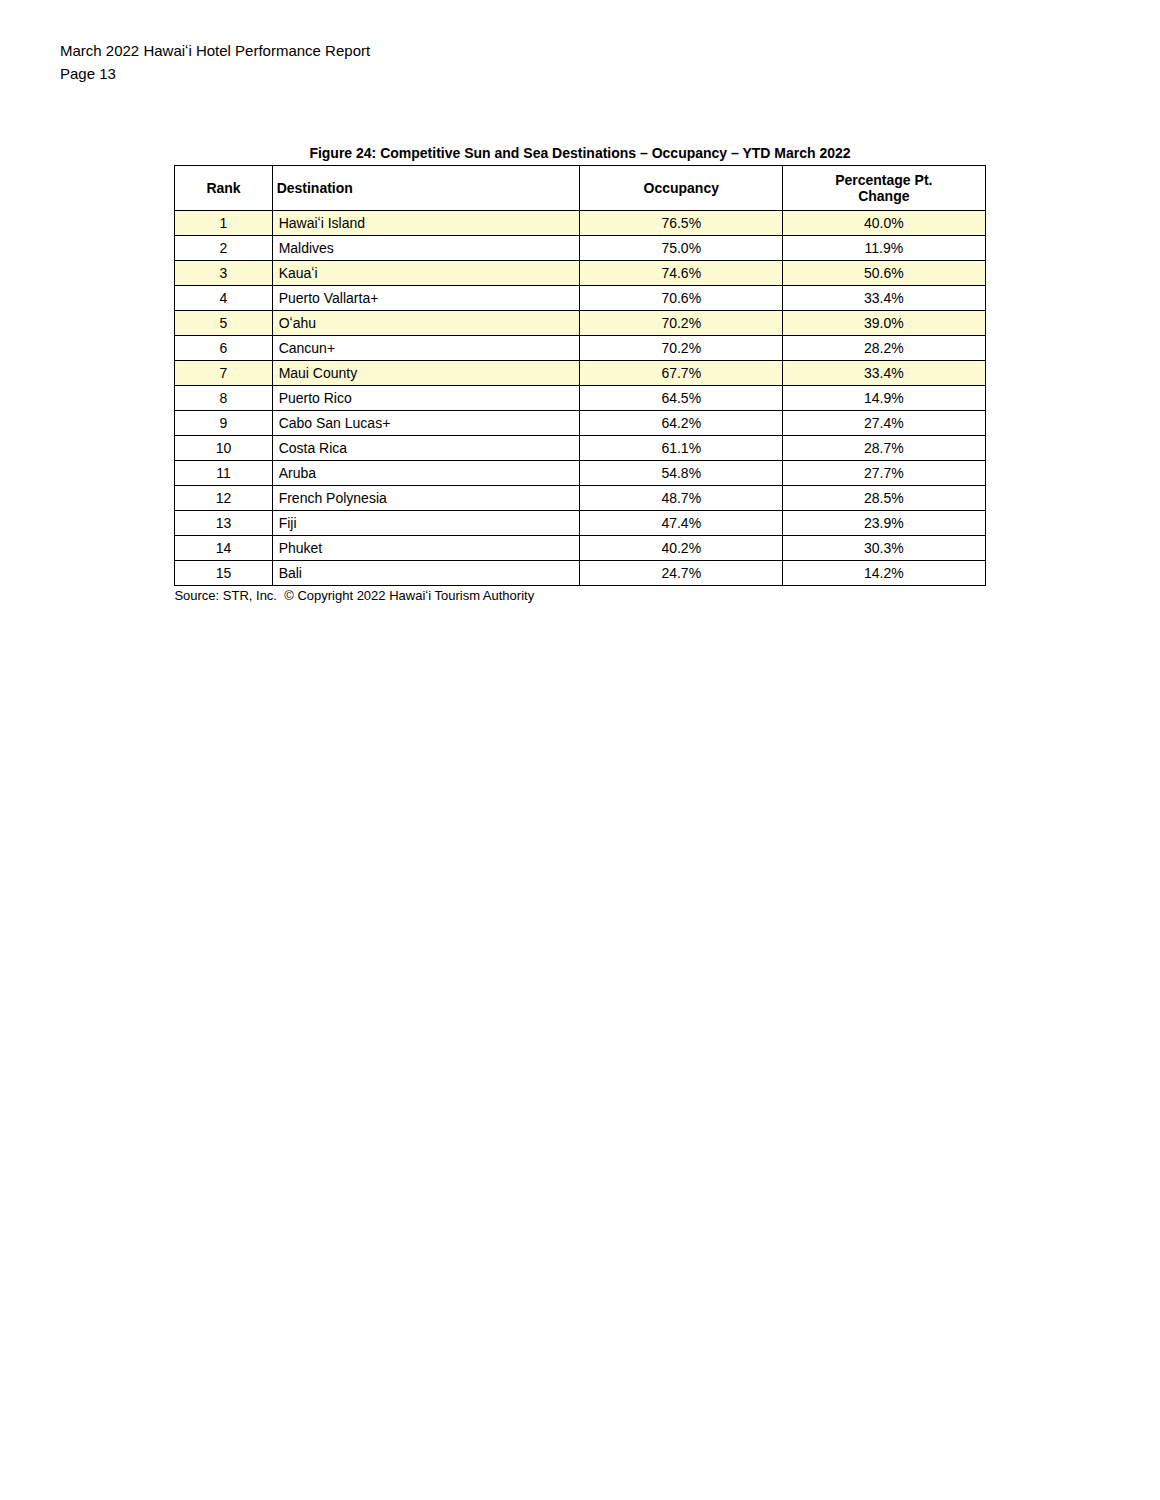March 2022 Hawaiʻi Hotel Performance Report
Page 13
Figure 24: Competitive Sun and Sea Destinations – Occupancy – YTD March 2022
| Rank | Destination | Occupancy | Percentage Pt. Change |
| --- | --- | --- | --- |
| 1 | Hawaiʻi Island | 76.5% | 40.0% |
| 2 | Maldives | 75.0% | 11.9% |
| 3 | Kauaʻi | 74.6% | 50.6% |
| 4 | Puerto Vallarta+ | 70.6% | 33.4% |
| 5 | Oʻahu | 70.2% | 39.0% |
| 6 | Cancun+ | 70.2% | 28.2% |
| 7 | Maui County | 67.7% | 33.4% |
| 8 | Puerto Rico | 64.5% | 14.9% |
| 9 | Cabo San Lucas+ | 64.2% | 27.4% |
| 10 | Costa Rica | 61.1% | 28.7% |
| 11 | Aruba | 54.8% | 27.7% |
| 12 | French Polynesia | 48.7% | 28.5% |
| 13 | Fiji | 47.4% | 23.9% |
| 14 | Phuket | 40.2% | 30.3% |
| 15 | Bali | 24.7% | 14.2% |
Source: STR, Inc. © Copyright 2022 Hawaiʻi Tourism Authority